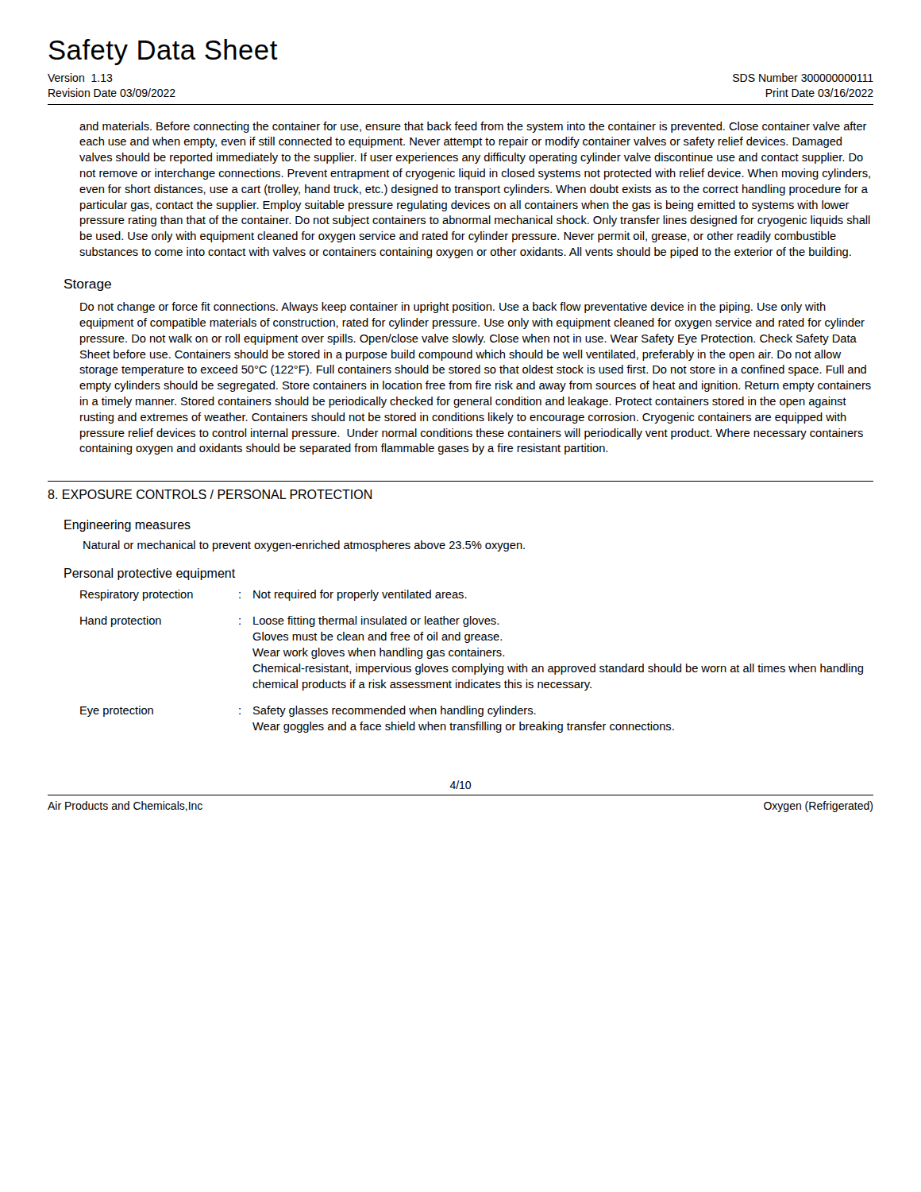Safety Data Sheet
Version 1.13
SDS Number 300000000111
Revision Date 03/09/2022
Print Date 03/16/2022
and materials. Before connecting the container for use, ensure that back feed from the system into the container is prevented. Close container valve after each use and when empty, even if still connected to equipment. Never attempt to repair or modify container valves or safety relief devices. Damaged valves should be reported immediately to the supplier. If user experiences any difficulty operating cylinder valve discontinue use and contact supplier. Do not remove or interchange connections. Prevent entrapment of cryogenic liquid in closed systems not protected with relief device. When moving cylinders, even for short distances, use a cart (trolley, hand truck, etc.) designed to transport cylinders. When doubt exists as to the correct handling procedure for a particular gas, contact the supplier. Employ suitable pressure regulating devices on all containers when the gas is being emitted to systems with lower pressure rating than that of the container. Do not subject containers to abnormal mechanical shock. Only transfer lines designed for cryogenic liquids shall be used. Use only with equipment cleaned for oxygen service and rated for cylinder pressure. Never permit oil, grease, or other readily combustible substances to come into contact with valves or containers containing oxygen or other oxidants. All vents should be piped to the exterior of the building.
Storage
Do not change or force fit connections. Always keep container in upright position. Use a back flow preventative device in the piping. Use only with equipment of compatible materials of construction, rated for cylinder pressure. Use only with equipment cleaned for oxygen service and rated for cylinder pressure. Do not walk on or roll equipment over spills. Open/close valve slowly. Close when not in use. Wear Safety Eye Protection. Check Safety Data Sheet before use. Containers should be stored in a purpose build compound which should be well ventilated, preferably in the open air. Do not allow storage temperature to exceed 50°C (122°F). Full containers should be stored so that oldest stock is used first. Do not store in a confined space. Full and empty cylinders should be segregated. Store containers in location free from fire risk and away from sources of heat and ignition. Return empty containers in a timely manner. Stored containers should be periodically checked for general condition and leakage. Protect containers stored in the open against rusting and extremes of weather. Containers should not be stored in conditions likely to encourage corrosion. Cryogenic containers are equipped with pressure relief devices to control internal pressure. Under normal conditions these containers will periodically vent product. Where necessary containers containing oxygen and oxidants should be separated from flammable gases by a fire resistant partition.
8. EXPOSURE CONTROLS / PERSONAL PROTECTION
Engineering measures
Natural or mechanical to prevent oxygen-enriched atmospheres above 23.5% oxygen.
Personal protective equipment
| Respiratory protection | : | Not required for properly ventilated areas. |
| Hand protection | : | Loose fitting thermal insulated or leather gloves. Gloves must be clean and free of oil and grease. Wear work gloves when handling gas containers. Chemical-resistant, impervious gloves complying with an approved standard should be worn at all times when handling chemical products if a risk assessment indicates this is necessary. |
| Eye protection | : | Safety glasses recommended when handling cylinders. Wear goggles and a face shield when transfilling or breaking transfer connections. |
4/10
Air Products and Chemicals,Inc
Oxygen (Refrigerated)